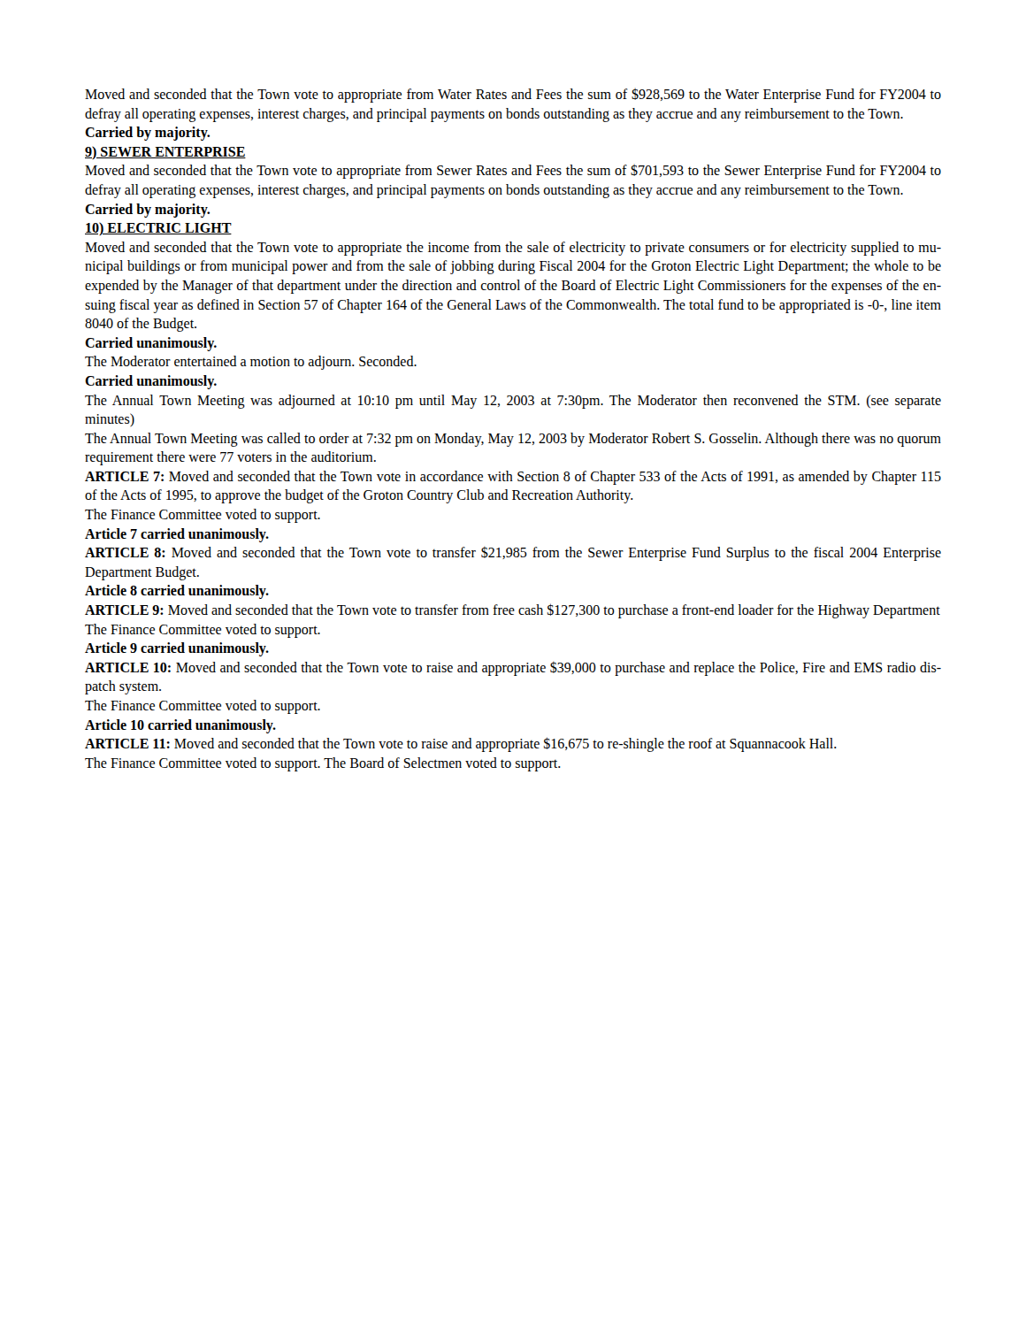Moved and seconded that the Town vote to appropriate from Water Rates and Fees the sum of $928,569 to the Water Enterprise Fund for FY2004 to defray all operating expenses, interest charges, and principal payments on bonds outstanding as they accrue and any reimbursement to the Town.
Carried by majority.
9) SEWER ENTERPRISE
Moved and seconded that the Town vote to appropriate from Sewer Rates and Fees the sum of $701,593 to the Sewer Enterprise Fund for FY2004 to defray all operating expenses, interest charges, and principal payments on bonds outstanding as they accrue and any reimbursement to the Town.
Carried by majority.
10) ELECTRIC LIGHT
Moved and seconded that the Town vote to appropriate the income from the sale of electricity to private consumers or for electricity supplied to municipal buildings or from municipal power and from the sale of jobbing during Fiscal 2004 for the Groton Electric Light Department; the whole to be expended by the Manager of that department under the direction and control of the Board of Electric Light Commissioners for the expenses of the ensuing fiscal year as defined in Section 57 of Chapter 164 of the General Laws of the Commonwealth. The total fund to be appropriated is -0-, line item 8040 of the Budget.
Carried unanimously.
The Moderator entertained a motion to adjourn. Seconded.
Carried unanimously.
The Annual Town Meeting was adjourned at 10:10 pm until May 12, 2003 at 7:30pm. The Moderator then reconvened the STM. (see separate minutes)
The Annual Town Meeting was called to order at 7:32 pm on Monday, May 12, 2003 by Moderator Robert S. Gosselin. Although there was no quorum requirement there were 77 voters in the auditorium.
ARTICLE 7: Moved and seconded that the Town vote in accordance with Section 8 of Chapter 533 of the Acts of 1991, as amended by Chapter 115 of the Acts of 1995, to approve the budget of the Groton Country Club and Recreation Authority.
The Finance Committee voted to support.
Article 7 carried unanimously.
ARTICLE 8: Moved and seconded that the Town vote to transfer $21,985 from the Sewer Enterprise Fund Surplus to the fiscal 2004 Enterprise Department Budget.
Article 8 carried unanimously.
ARTICLE 9: Moved and seconded that the Town vote to transfer from free cash $127,300 to purchase a front-end loader for the Highway Department
The Finance Committee voted to support.
Article 9 carried unanimously.
ARTICLE 10: Moved and seconded that the Town vote to raise and appropriate $39,000 to purchase and replace the Police, Fire and EMS radio dispatch system.
The Finance Committee voted to support.
Article 10 carried unanimously.
ARTICLE 11: Moved and seconded that the Town vote to raise and appropriate $16,675 to re-shingle the roof at Squannacook Hall.
The Finance Committee voted to support. The Board of Selectmen voted to support.